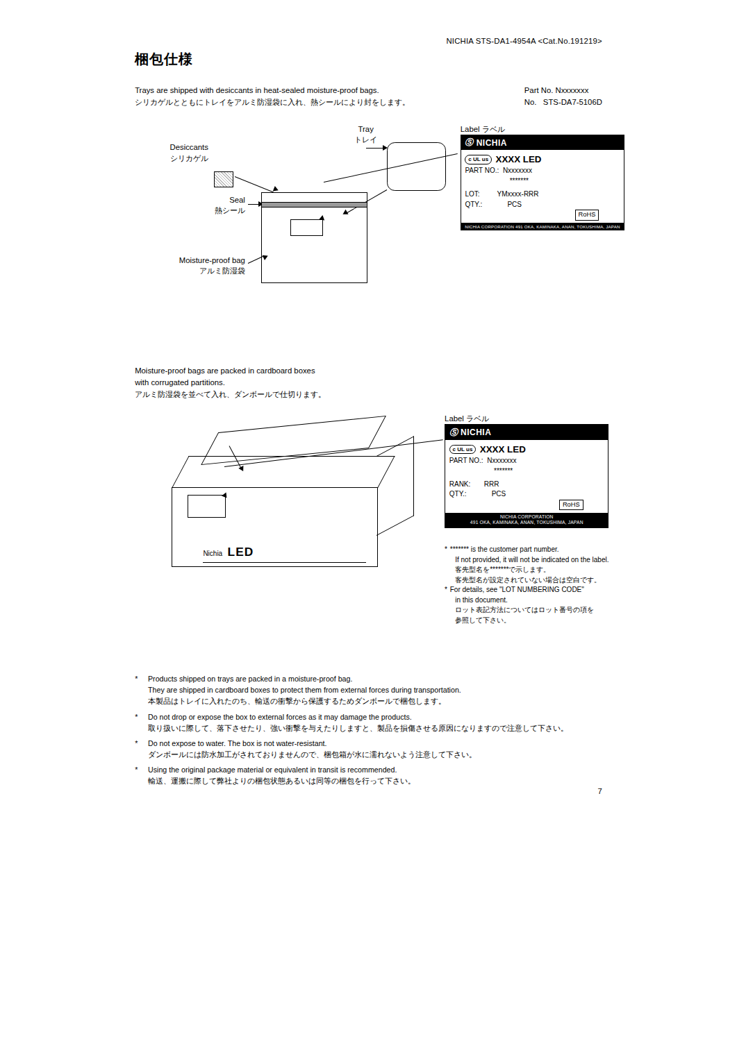NICHIA STS-DA1-4954A <Cat.No.191219>
梱包仕様
Trays are shipped with desiccants in heat-sealed moisture-proof bags.
シリカゲルとともにトレイをアルミ防湿袋に入れ、熱シールにより封をします。
Part No. Nxxxxxxx
No. STS-DA7-5106D
Tray
トレイ
Desiccants
シリカゲル
Seal
熱シール
Moisture-proof bag
アルミ防湿袋
Label ラベル
ⓈNICHIA
c UL us XXXX LED
PART NO.: Nxxxxxxx
*******
LOT: YMxxxx-RRR
QTY.: PCS
RoHS
NICHIA CORPORATION 491 OKA, KAMINAKA, ANAN, TOKUSHIMA, JAPAN
Moisture-proof bags are packed in cardboard boxes
with corrugated partitions.
アルミ防湿袋を並べて入れ、ダンボールで仕切ります。
Label ラベル
ⓈNICHIA
c UL us XXXX LED
PART NO.: Nxxxxxxx
*******
RANK: RRR
QTY.: PCS
RoHS
NICHIA CORPORATION
491 OKA, KAMINAKA, ANAN, TOKUSHIMA, JAPAN
Nichia LED
******** is the customer part number.
If not provided, it will not be indicated on the label.
客先型名を*******で示します。
客先型名が設定されていない場合は空白です。
*For details, see "LOT NUMBERING CODE"
in this document.
ロット表記方法についてはロット番号の項を
参照して下さい。
*
Products shipped on trays are packed in a moisture-proof bag.
They are shipped in cardboard boxes to protect them from external forces during transportation.
本製品はトレイに入れたのち、輸送の衝撃から保護するためダンボールで梱包します。
*
Do not drop or expose the box to external forces as it may damage the products.
取り扱いに際して、落下させたり、強い衝撃を与えたりしますと、製品を損傷させる原因になりますので注意して下さい。
*
Do not expose to water. The box is not water-resistant.
ダンボールには防水加工がされておりませんので、梱包箱が水に濡れないよう注意して下さい。
*
Using the original package material or equivalent in transit is recommended.
輸送、運搬に際して弊社よりの梱包状態あるいは同等の梱包を行って下さい。
7